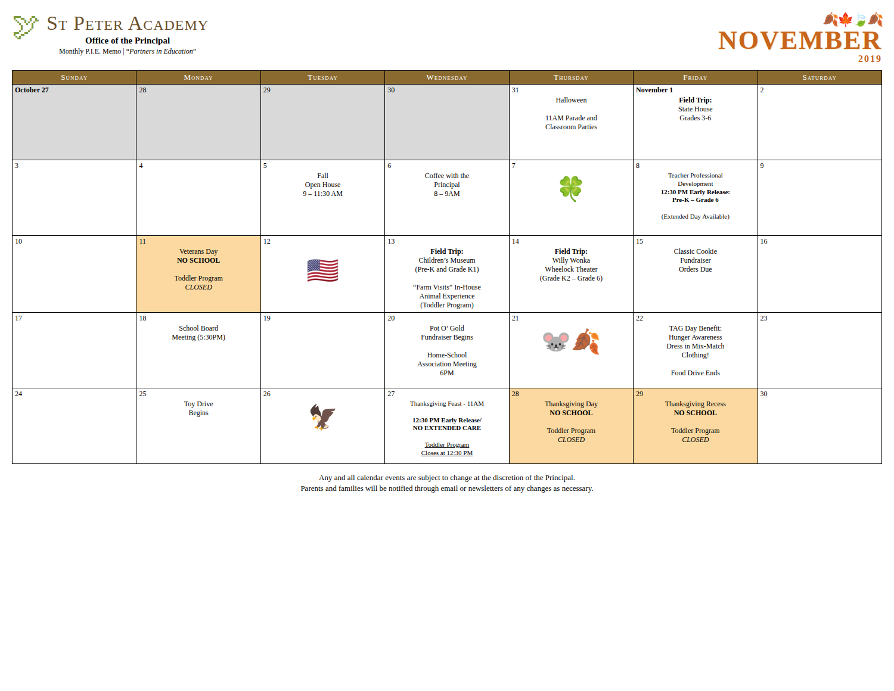🕊
St Peter Academy
Office of the Principal
Monthly P.I.E. Memo | “Partners in Education”
🍂🍁🍃🍂
NOVEMBER
2019
| Sunday | Monday | Tuesday | Wednesday | Thursday | Friday | Saturday |
| --- | --- | --- | --- | --- | --- | --- |
| October 27 | 28 | 29 | 30 | 31 Halloween 11AM Parade and Classroom Parties | November 1 Field Trip: State House Grades 3-6 | 2 |
| 3 | 4 | 5 Fall Open House 9 – 11:30 AM | 6 Coffee with the Principal 8 – 9AM | 7 🍀 | 8 Teacher Professional Development 12:30 PM Early Release: Pre-K – Grade 6 (Extended Day Available) | 9 |
| 10 | 11 Veterans Day NO SCHOOL Toddler Program CLOSED | 12 🇺🇸 | 13 Field Trip: Children’s Museum (Pre-K and Grade K1) “Farm Visits” In-House Animal Experience (Toddler Program) | 14 Field Trip: Willy Wonka Wheelock Theater (Grade K2 – Grade 6) | 15 Classic Cookie Fundraiser Orders Due | 16 |
| 17 | 18 School Board Meeting (5:30PM) | 19 | 20 Pot O’ Gold Fundraiser Begins Home-School Association Meeting 6PM | 21 🐭🍂 | 22 TAG Day Benefit: Hunger Awareness Dress in Mix-Match Clothing! Food Drive Ends | 23 |
| 24 | 25 Toy Drive Begins | 26 🦅 | 27 Thanksgiving Feast - 11AM 12:30 PM Early Release/ NO EXTENDED CARE Toddler Program Closes at 12:30 PM | 28 Thanksgiving Day NO SCHOOL Toddler Program CLOSED | 29 Thanksgiving Recess NO SCHOOL Toddler Program CLOSED | 30 |
Any and all calendar events are subject to change at the discretion of the Principal.
Parents and families will be notified through email or newsletters of any changes as necessary.